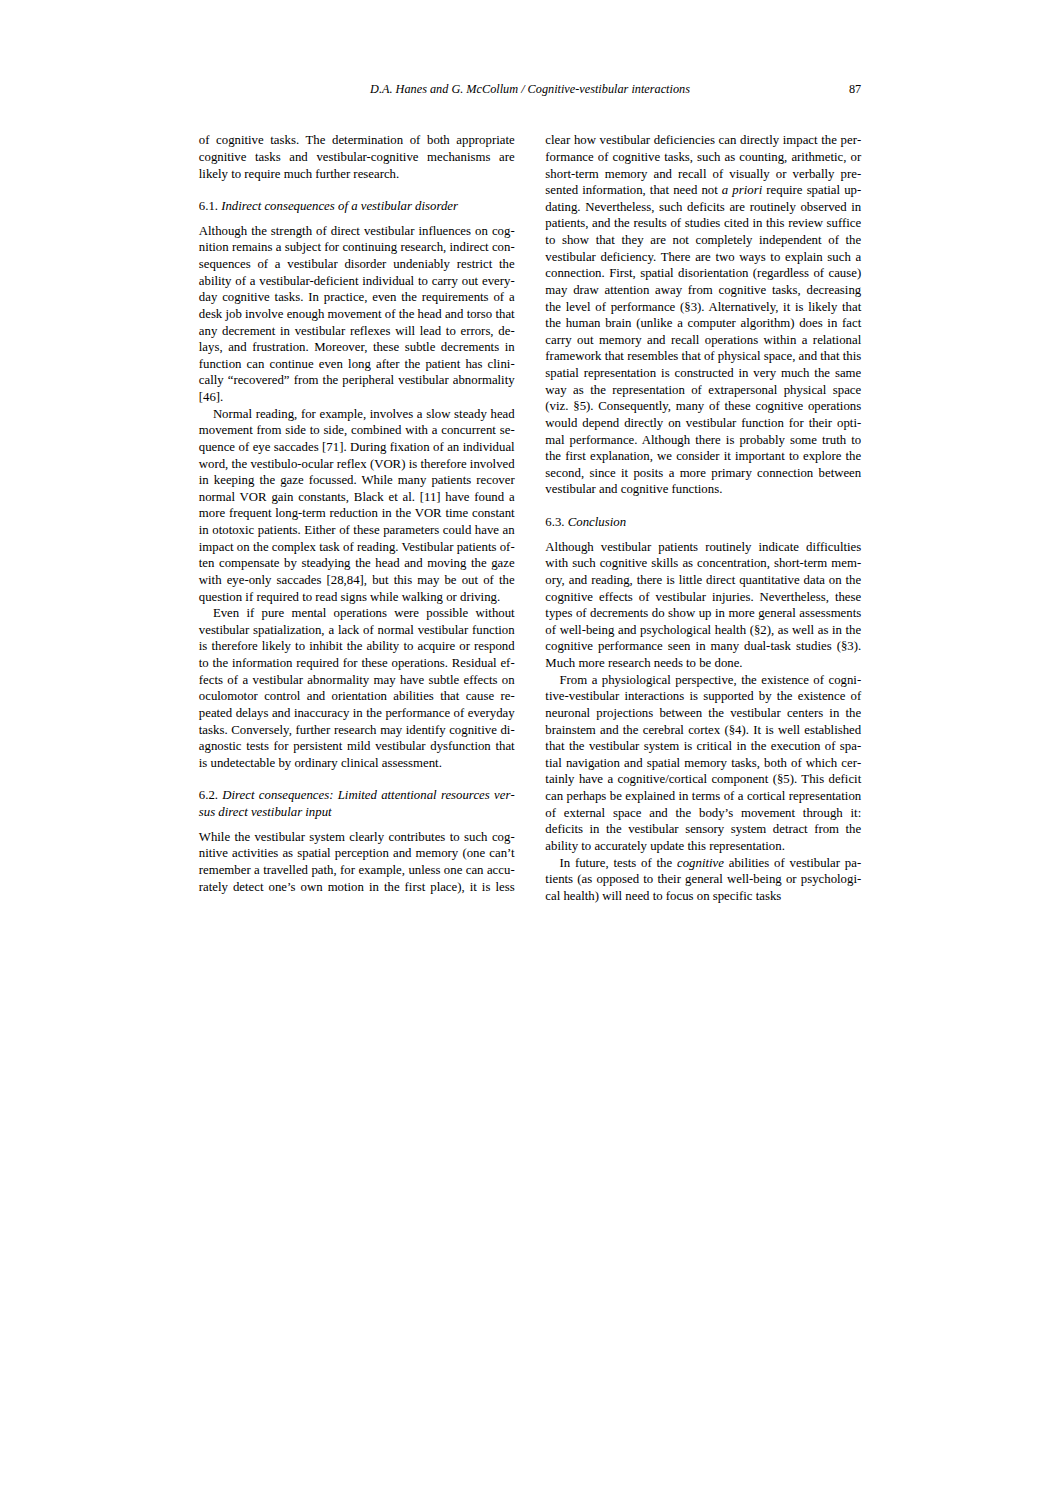D.A. Hanes and G. McCollum / Cognitive-vestibular interactions
87
of cognitive tasks. The determination of both appropriate cognitive tasks and vestibular-cognitive mechanisms are likely to require much further research.
6.1. Indirect consequences of a vestibular disorder
Although the strength of direct vestibular influences on cognition remains a subject for continuing research, indirect consequences of a vestibular disorder undeniably restrict the ability of a vestibular-deficient individual to carry out everyday cognitive tasks. In practice, even the requirements of a desk job involve enough movement of the head and torso that any decrement in vestibular reflexes will lead to errors, delays, and frustration. Moreover, these subtle decrements in function can continue even long after the patient has clinically “recovered” from the peripheral vestibular abnormality [46].
Normal reading, for example, involves a slow steady head movement from side to side, combined with a concurrent sequence of eye saccades [71]. During fixation of an individual word, the vestibulo-ocular reflex (VOR) is therefore involved in keeping the gaze focussed. While many patients recover normal VOR gain constants, Black et al. [11] have found a more frequent long-term reduction in the VOR time constant in ototoxic patients. Either of these parameters could have an impact on the complex task of reading. Vestibular patients often compensate by steadying the head and moving the gaze with eye-only saccades [28,84], but this may be out of the question if required to read signs while walking or driving.
Even if pure mental operations were possible without vestibular spatialization, a lack of normal vestibular function is therefore likely to inhibit the ability to acquire or respond to the information required for these operations. Residual effects of a vestibular abnormality may have subtle effects on oculomotor control and orientation abilities that cause repeated delays and inaccuracy in the performance of everyday tasks. Conversely, further research may identify cognitive diagnostic tests for persistent mild vestibular dysfunction that is undetectable by ordinary clinical assessment.
6.2. Direct consequences: Limited attentional resources versus direct vestibular input
While the vestibular system clearly contributes to such cognitive activities as spatial perception and memory (one can’t remember a travelled path, for example, unless one can accurately detect one’s own motion in the first place), it is less clear how vestibular deficiencies can directly impact the performance of cognitive tasks, such as counting, arithmetic, or short-term memory and recall of visually or verbally presented information, that need not a priori require spatial updating. Nevertheless, such deficits are routinely observed in patients, and the results of studies cited in this review suffice to show that they are not completely independent of the vestibular deficiency. There are two ways to explain such a connection. First, spatial disorientation (regardless of cause) may draw attention away from cognitive tasks, decreasing the level of performance (§3). Alternatively, it is likely that the human brain (unlike a computer algorithm) does in fact carry out memory and recall operations within a relational framework that resembles that of physical space, and that this spatial representation is constructed in very much the same way as the representation of extrapersonal physical space (viz. §5). Consequently, many of these cognitive operations would depend directly on vestibular function for their optimal performance. Although there is probably some truth to the first explanation, we consider it important to explore the second, since it posits a more primary connection between vestibular and cognitive functions.
6.3. Conclusion
Although vestibular patients routinely indicate difficulties with such cognitive skills as concentration, short-term memory, and reading, there is little direct quantitative data on the cognitive effects of vestibular injuries. Nevertheless, these types of decrements do show up in more general assessments of well-being and psychological health (§2), as well as in the cognitive performance seen in many dual-task studies (§3). Much more research needs to be done.
From a physiological perspective, the existence of cognitive-vestibular interactions is supported by the existence of neuronal projections between the vestibular centers in the brainstem and the cerebral cortex (§4). It is well established that the vestibular system is critical in the execution of spatial navigation and spatial memory tasks, both of which certainly have a cognitive/cortical component (§5). This deficit can perhaps be explained in terms of a cortical representation of external space and the body’s movement through it: deficits in the vestibular sensory system detract from the ability to accurately update this representation.
In future, tests of the cognitive abilities of vestibular patients (as opposed to their general well-being or psychological health) will need to focus on specific tasks